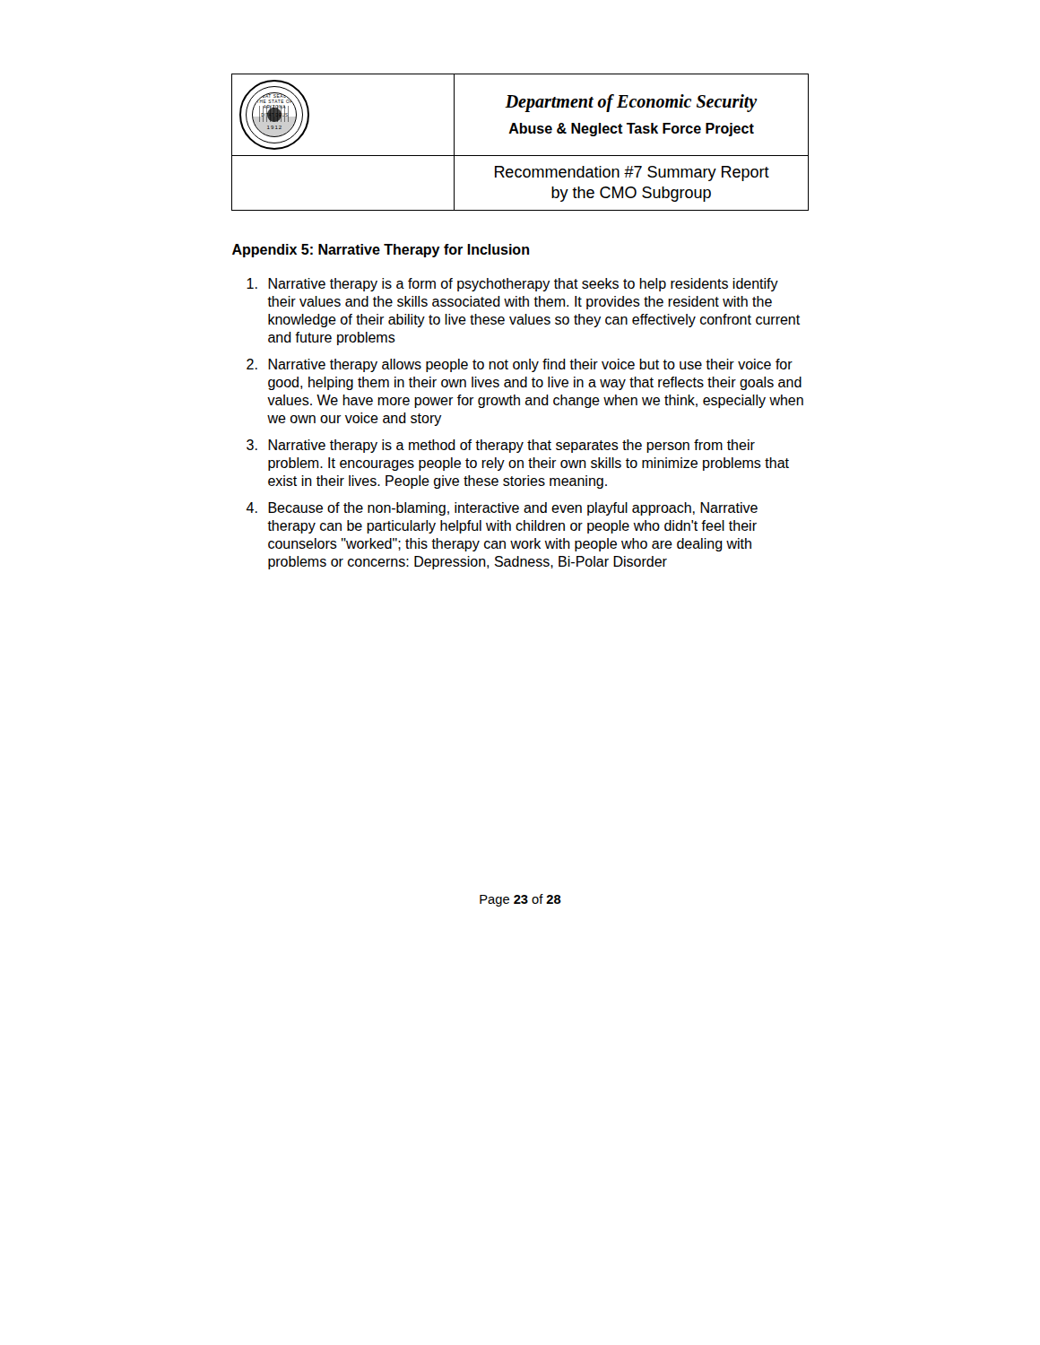| GREAT SEAL OF THE STATE OF ARIZONA DITAT DEUS 1912 | Department of Economic Security Abuse & Neglect Task Force Project |
| | Recommendation #7 Summary Report by the CMO Subgroup |
Appendix 5: Narrative Therapy for Inclusion
Narrative therapy is a form of psychotherapy that seeks to help residents identify their values and the skills associated with them. It provides the resident with the knowledge of their ability to live these values so they can effectively confront current and future problems
Narrative therapy allows people to not only find their voice but to use their voice for good, helping them in their own lives and to live in a way that reflects their goals and values. We have more power for growth and change when we think, especially when we own our voice and story
Narrative therapy is a method of therapy that separates the person from their problem. It encourages people to rely on their own skills to minimize problems that exist in their lives. People give these stories meaning.
Because of the non-blaming, interactive and even playful approach, Narrative therapy can be particularly helpful with children or people who didn't feel their counselors "worked"; this therapy can work with people who are dealing with problems or concerns: Depression, Sadness, Bi-Polar Disorder
Page 23 of 28